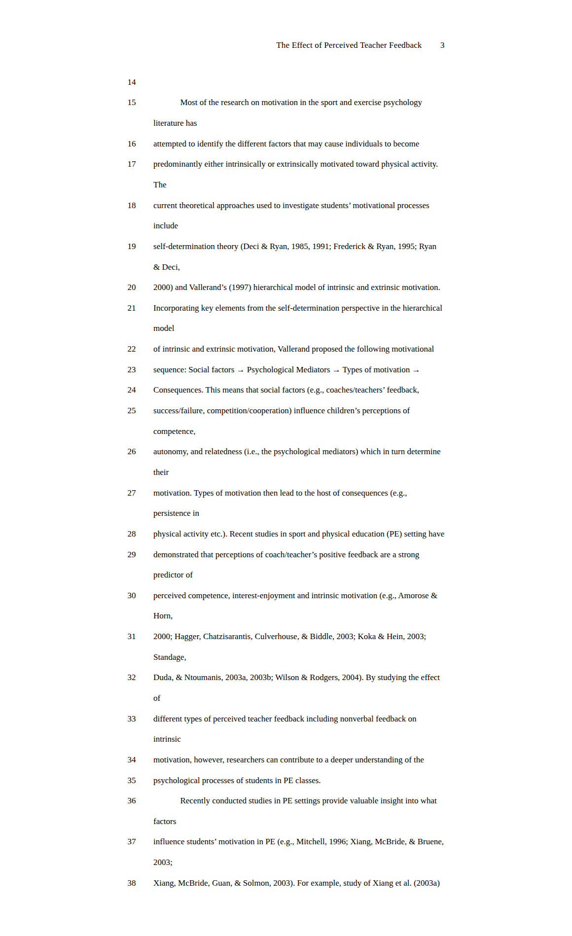The Effect of Perceived Teacher Feedback3
14
15 Most of the research on motivation in the sport and exercise psychology literature has
16 attempted to identify the different factors that may cause individuals to become
17 predominantly either intrinsically or extrinsically motivated toward physical activity. The
18 current theoretical approaches used to investigate students’ motivational processes include
19 self-determination theory (Deci & Ryan, 1985, 1991; Frederick & Ryan, 1995; Ryan & Deci,
202000) and Vallerand’s (1997) hierarchical model of intrinsic and extrinsic motivation.
21 Incorporating key elements from the self-determination perspective in the hierarchical model
22 of intrinsic and extrinsic motivation, Vallerand proposed the following motivational
23 sequence: Social factors → Psychological Mediators → Types of motivation →
24 Consequences. This means that social factors (e.g., coaches/teachers’ feedback,
25 success/failure, competition/cooperation) influence children’s perceptions of competence,
26 autonomy, and relatedness (i.e., the psychological mediators) which in turn determine their
27 motivation. Types of motivation then lead to the host of consequences (e.g., persistence in
28 physical activity etc.). Recent studies in sport and physical education (PE) setting have
29 demonstrated that perceptions of coach/teacher’s positive feedback are a strong predictor of
30 perceived competence, interest-enjoyment and intrinsic motivation (e.g., Amorose & Horn,
312000; Hagger, Chatzisarantis, Culverhouse, & Biddle, 2003; Koka & Hein, 2003; Standage,
32 Duda, & Ntoumanis, 2003a, 2003b; Wilson & Rodgers, 2004). By studying the effect of
33 different types of perceived teacher feedback including nonverbal feedback on intrinsic
34 motivation, however, researchers can contribute to a deeper understanding of the
35 psychological processes of students in PE classes.
36 Recently conducted studies in PE settings provide valuable insight into what factors
37 influence students’ motivation in PE (e.g., Mitchell, 1996; Xiang, McBride, & Bruene, 2003;
38 Xiang, McBride, Guan, & Solmon, 2003). For example, study of Xiang et al. (2003a)